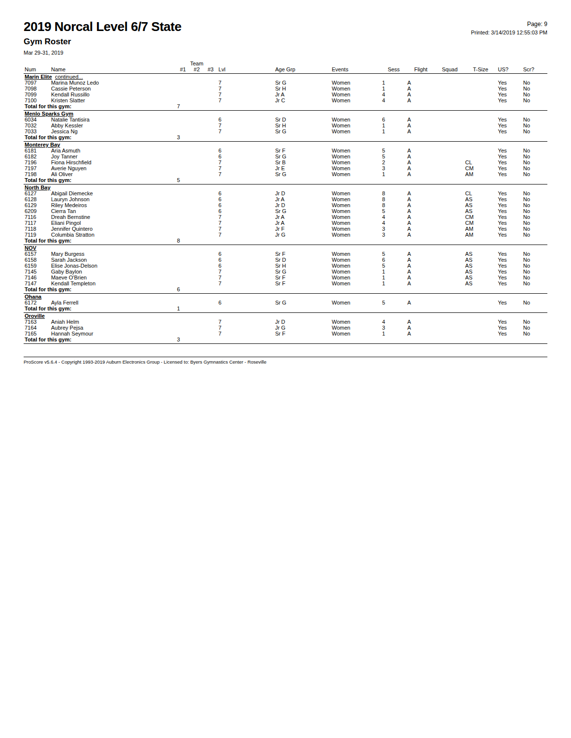Page: 9
Printed: 3/14/2019 12:55:03 PM
2019 Norcal Level 6/7 State
Gym Roster
Mar 29-31, 2019
| | | Team | | | | | | | | | |
| --- | --- | --- | --- | --- | --- | --- | --- | --- | --- | --- | --- |
| Num | Name | #1 | #2 | #3 | Lvl | Age Grp | Events | Sess | Flight | Squad | T-Size | US? | Scr? |
| Marin Elite continued... |
| 7097 | Marina Munoz Ledo | | | | 7 | Sr G | Women | 1 | A | | | Yes | No |
| 7098 | Cassie Peterson | | | | 7 | Sr H | Women | 1 | A | | | Yes | No |
| 7099 | Kendall Russillo | | | | 7 | Jr A | Women | 4 | A | | | Yes | No |
| 7100 | Kristen Slatter | | | | 7 | Jr C | Women | 4 | A | | | Yes | No |
| Total for this gym: | 7 | |
| Menlo Sparks Gym |
| 6034 | Natalie Tantisira | | | | 6 | Sr D | Women | 6 | A | | | Yes | No |
| 7032 | Abby Kessler | | | | 7 | Sr H | Women | 1 | A | | | Yes | No |
| 7033 | Jessica Ng | | | | 7 | Sr G | Women | 1 | A | | | Yes | No |
| Total for this gym: | 3 | |
| Monterey Bay |
| 6181 | Aria Asmuth | | | | 6 | Sr F | Women | 5 | A | | | Yes | No |
| 6182 | Joy Tanner | | | | 6 | Sr G | Women | 5 | A | | | Yes | No |
| 7196 | Fiona Hirschfield | | | | 7 | Sr B | Women | 2 | A | | CL | Yes | No |
| 7197 | Averie Nguyen | | | | 7 | Jr E | Women | 3 | A | | CM | Yes | No |
| 7198 | Ali Oliver | | | | 7 | Sr G | Women | 1 | A | | AM | Yes | No |
| Total for this gym: | 5 | |
| North Bay |
| 6127 | Abigail Diemecke | | | | 6 | Jr D | Women | 8 | A | | CL | Yes | No |
| 6128 | Lauryn Johnson | | | | 6 | Jr A | Women | 8 | A | | AS | Yes | No |
| 6129 | Riley Medeiros | | | | 6 | Jr D | Women | 8 | A | | AS | Yes | No |
| 6209 | Cierra Tan | | | | 6 | Sr G | Women | 5 | A | | AS | Yes | No |
| 7116 | Dreah Bernstine | | | | 7 | Jr A | Women | 4 | A | | CM | Yes | No |
| 7117 | Eliani Pingol | | | | 7 | Jr A | Women | 4 | A | | CM | Yes | No |
| 7118 | Jennifer Quintero | | | | 7 | Jr F | Women | 3 | A | | AM | Yes | No |
| 7119 | Columbia Stratton | | | | 7 | Jr G | Women | 3 | A | | AM | Yes | No |
| Total for this gym: | 8 | |
| NOV |
| 6157 | Mary Burgess | | | | 6 | Sr F | Women | 5 | A | | AS | Yes | No |
| 6158 | Sarah Jackson | | | | 6 | Sr D | Women | 6 | A | | AS | Yes | No |
| 6159 | Elise Jonas-Delson | | | | 6 | Sr H | Women | 5 | A | | AS | Yes | No |
| 7145 | Gaby Baylon | | | | 7 | Sr G | Women | 1 | A | | AS | Yes | No |
| 7146 | Maeve O'Brien | | | | 7 | Sr F | Women | 1 | A | | AS | Yes | No |
| 7147 | Kendall Templeton | | | | 7 | Sr F | Women | 1 | A | | AS | Yes | No |
| Total for this gym: | 6 | |
| Ohana |
| 6172 | Ayla Ferrell | | | | 6 | Sr G | Women | 5 | A | | | Yes | No |
| Total for this gym: | 1 | |
| Oroville |
| 7163 | Aniah Helm | | | | 7 | Jr D | Women | 4 | A | | | Yes | No |
| 7164 | Aubrey Pejsa | | | | 7 | Jr G | Women | 3 | A | | | Yes | No |
| 7165 | Hannah Seymour | | | | 7 | Sr F | Women | 1 | A | | | Yes | No |
| Total for this gym: | 3 | |
ProScore v5.6.4 - Copyright 1993-2019 Auburn Electronics Group - Licensed to: Byers Gymnastics Center - Roseville